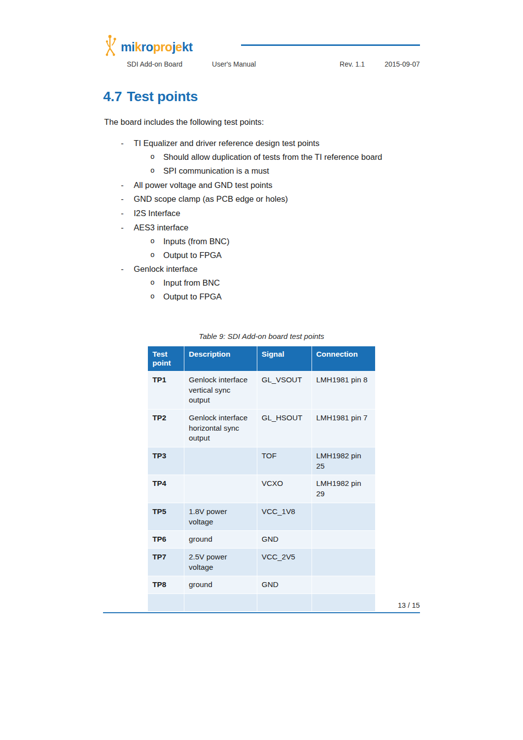mikroprojekt
SDI Add-on Board User's Manual Rev. 1.1 2015-09-07
4.7 Test points
The board includes the following test points:
TI Equalizer and driver reference design test points
Should allow duplication of tests from the TI reference board
SPI communication is a must
All power voltage and GND test points
GND scope clamp (as PCB edge or holes)
I2S Interface
AES3 interface
Inputs (from BNC)
Output to FPGA
Genlock interface
Input from BNC
Output to FPGA
Table 9: SDI Add-on board test points
| Test point | Description | Signal | Connection |
| --- | --- | --- | --- |
| TP1 | Genlock interface vertical sync output | GL_VSOUT | LMH1981 pin 8 |
| TP2 | Genlock interface horizontal sync output | GL_HSOUT | LMH1981 pin 7 |
| TP3 | | TOF | LMH1982 pin 25 |
| TP4 | | VCXO | LMH1982 pin 29 |
| TP5 | 1.8V power voltage | VCC_1V8 | |
| TP6 | ground | GND | |
| TP7 | 2.5V power voltage | VCC_2V5 | |
| TP8 | ground | GND | |
13 / 15